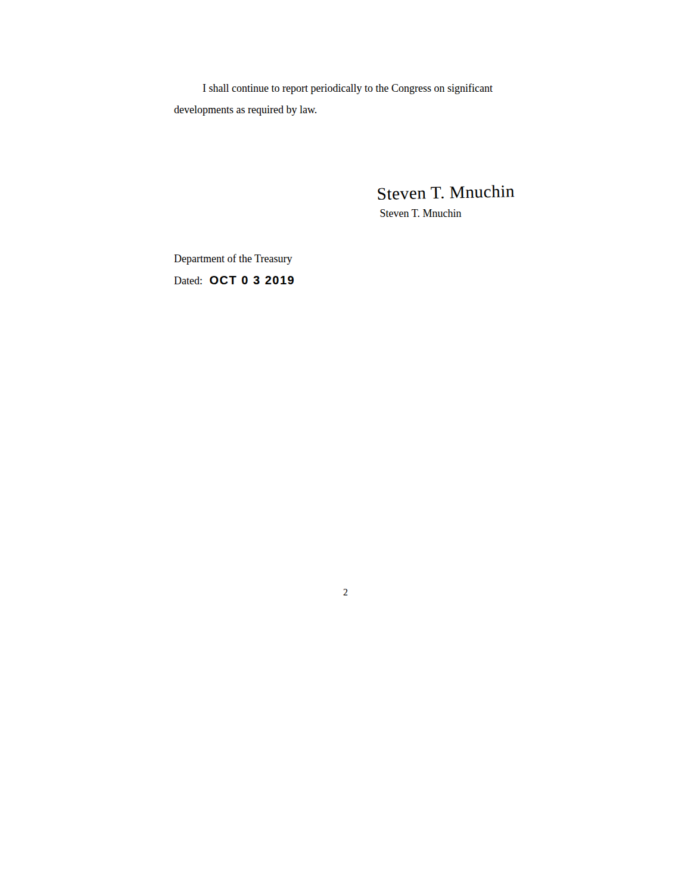I shall continue to report periodically to the Congress on significant developments as required by law.
Steven T. Mnuchin
Steven T. Mnuchin
Department of the Treasury
Dated: OCT 0 3 2019
2